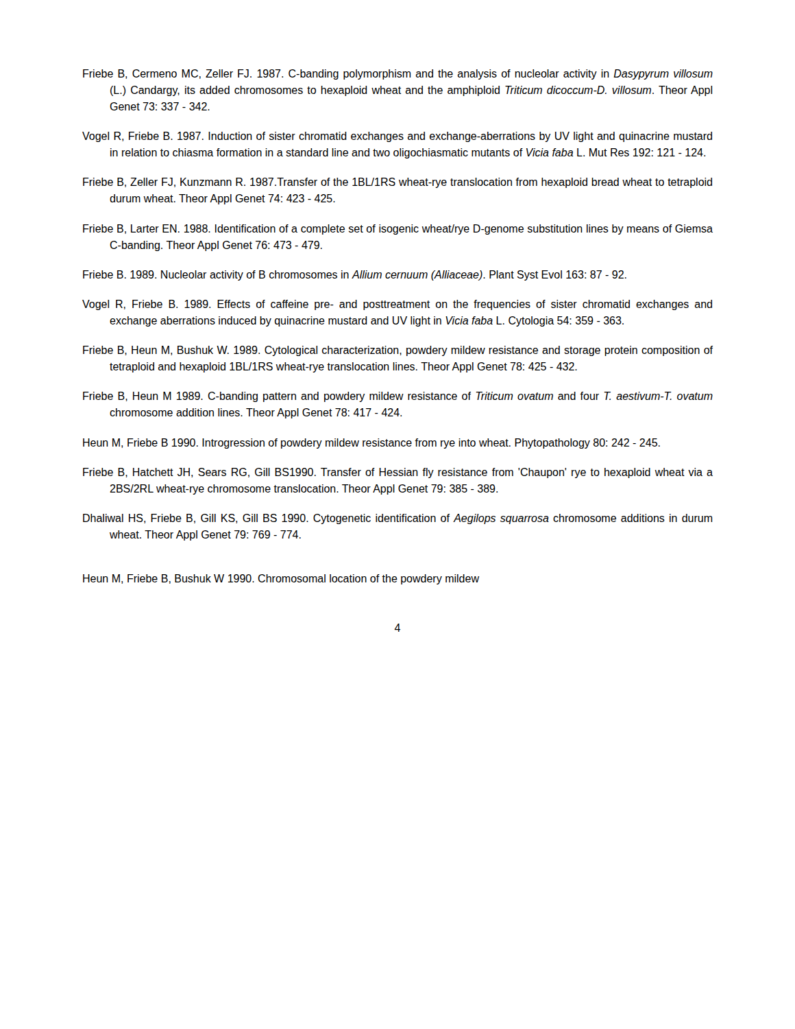Friebe B, Cermeno MC, Zeller FJ. 1987. C-banding polymorphism and the analysis of nucleolar activity in Dasypyrum villosum (L.) Candargy, its added chromosomes to hexaploid wheat and the amphiploid Triticum dicoccum-D. villosum. Theor Appl Genet 73: 337 - 342.
Vogel R, Friebe B. 1987. Induction of sister chromatid exchanges and exchange-aberrations by UV light and quinacrine mustard in relation to chiasma formation in a standard line and two oligochiasmatic mutants of Vicia faba L. Mut Res 192: 121 - 124.
Friebe B, Zeller FJ, Kunzmann R. 1987.Transfer of the 1BL/1RS wheat-rye translocation from hexaploid bread wheat to tetraploid durum wheat. Theor Appl Genet 74: 423 - 425.
Friebe B, Larter EN. 1988. Identification of a complete set of isogenic wheat/rye D-genome substitution lines by means of Giemsa C-banding. Theor Appl Genet 76: 473 - 479.
Friebe B. 1989. Nucleolar activity of B chromosomes in Allium cernuum (Alliaceae). Plant Syst Evol 163: 87 - 92.
Vogel R, Friebe B. 1989. Effects of caffeine pre- and posttreatment on the frequencies of sister chromatid exchanges and exchange aberrations induced by quinacrine mustard and UV light in Vicia faba L. Cytologia 54: 359 - 363.
Friebe B, Heun M, Bushuk W. 1989. Cytological characterization, powdery mildew resistance and storage protein composition of tetraploid and hexaploid 1BL/1RS wheat-rye translocation lines. Theor Appl Genet 78: 425 - 432.
Friebe B, Heun M 1989. C-banding pattern and powdery mildew resistance of Triticum ovatum and four T. aestivum-T. ovatum chromosome addition lines. Theor Appl Genet 78: 417 - 424.
Heun M, Friebe B 1990. Introgression of powdery mildew resistance from rye into wheat. Phytopathology 80: 242 - 245.
Friebe B, Hatchett JH, Sears RG, Gill BS1990. Transfer of Hessian fly resistance from 'Chaupon' rye to hexaploid wheat via a 2BS/2RL wheat-rye chromosome translocation. Theor Appl Genet 79: 385 - 389.
Dhaliwal HS, Friebe B, Gill KS, Gill BS 1990. Cytogenetic identification of Aegilops squarrosa chromosome additions in durum wheat. Theor Appl Genet 79: 769 - 774.
Heun M, Friebe B, Bushuk W 1990. Chromosomal location of the powdery mildew
4